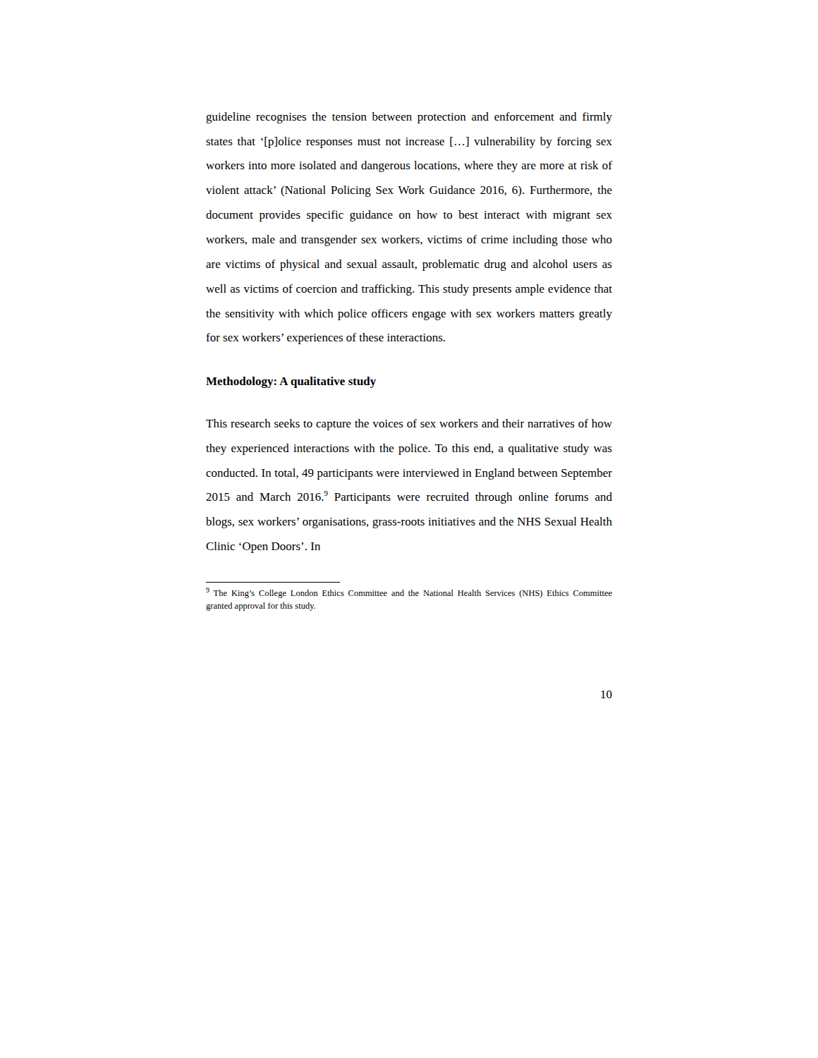guideline recognises the tension between protection and enforcement and firmly states that ‘[p]olice responses must not increase […] vulnerability by forcing sex workers into more isolated and dangerous locations, where they are more at risk of violent attack’ (National Policing Sex Work Guidance 2016, 6). Furthermore, the document provides specific guidance on how to best interact with migrant sex workers, male and transgender sex workers, victims of crime including those who are victims of physical and sexual assault, problematic drug and alcohol users as well as victims of coercion and trafficking. This study presents ample evidence that the sensitivity with which police officers engage with sex workers matters greatly for sex workers’ experiences of these interactions.
Methodology: A qualitative study
This research seeks to capture the voices of sex workers and their narratives of how they experienced interactions with the police. To this end, a qualitative study was conducted. In total, 49 participants were interviewed in England between September 2015 and March 2016.9 Participants were recruited through online forums and blogs, sex workers’ organisations, grass-roots initiatives and the NHS Sexual Health Clinic ‘Open Doors’. In
9 The King’s College London Ethics Committee and the National Health Services (NHS) Ethics Committee granted approval for this study.
10